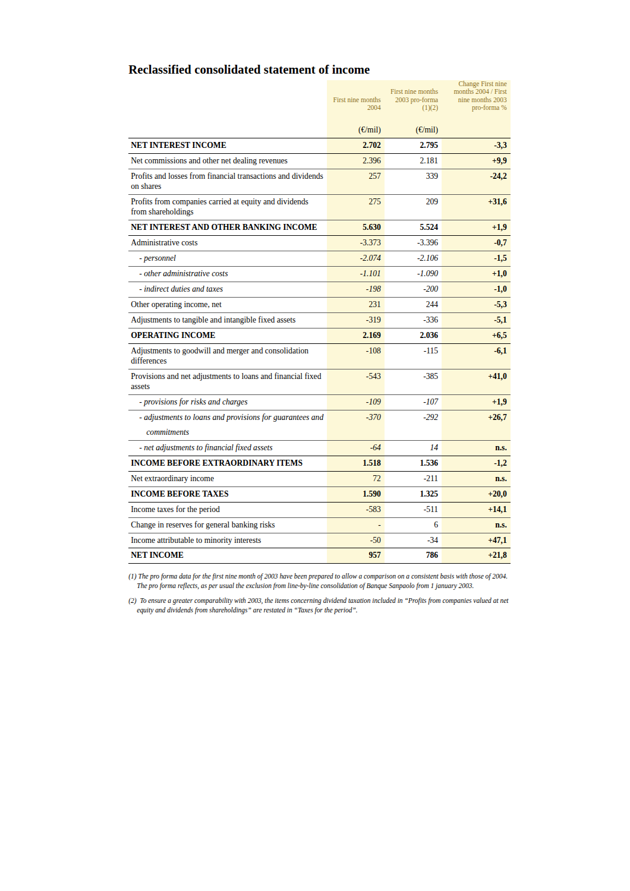Reclassified consolidated statement of income
| | First nine months 2004 | First nine months 2003 pro-forma (1)(2) | Change First nine months 2004 / First nine months 2003 pro-forma % |
| --- | --- | --- | --- |
| | (€/mil) | (€/mil) | |
| NET INTEREST INCOME | 2.702 | 2.795 | -3,3 |
| Net commissions and other net dealing revenues | 2.396 | 2.181 | +9,9 |
| Profits and losses from financial transactions and dividends on shares | 257 | 339 | -24,2 |
| Profits from companies carried at equity and dividends from shareholdings | 275 | 209 | +31,6 |
| NET INTEREST AND OTHER BANKING INCOME | 5.630 | 5.524 | +1,9 |
| Administrative costs | -3.373 | -3.396 | -0,7 |
| - personnel | -2.074 | -2.106 | -1,5 |
| - other administrative costs | -1.101 | -1.090 | +1,0 |
| - indirect duties and taxes | -198 | -200 | -1,0 |
| Other operating income, net | 231 | 244 | -5,3 |
| Adjustments to tangible and intangible fixed assets | -319 | -336 | -5,1 |
| OPERATING INCOME | 2.169 | 2.036 | +6,5 |
| Adjustments to goodwill and merger and consolidation differences | -108 | -115 | -6,1 |
| Provisions and net adjustments to loans and financial fixed assets | -543 | -385 | +41,0 |
| - provisions for risks and charges | -109 | -107 | +1,9 |
| - adjustments to loans and provisions for guarantees and | -370 | -292 | +26,7 |
| commitments | | | |
| - net adjustments to financial fixed assets | -64 | 14 | n.s. |
| INCOME BEFORE EXTRAORDINARY ITEMS | 1.518 | 1.536 | -1,2 |
| Net extraordinary income | 72 | -211 | n.s. |
| INCOME BEFORE TAXES | 1.590 | 1.325 | +20,0 |
| Income taxes for the period | -583 | -511 | +14,1 |
| Change in reserves for general banking risks | - | 6 | n.s. |
| Income attributable to minority interests | -50 | -34 | +47,1 |
| NET INCOME | 957 | 786 | +21,8 |
(1) The pro forma data for the first nine month of 2003 have been prepared to allow a comparison on a consistent basis with those of 2004. The pro forma reflects, as per usual the exclusion from line-by-line consolidation of Banque Sanpaolo from 1 january 2003.
(2) To ensure a greater comparability with 2003, the items concerning dividend taxation included in “Profits from companies valued at net equity and dividends from shareholdings” are restated in “Taxes for the period”.